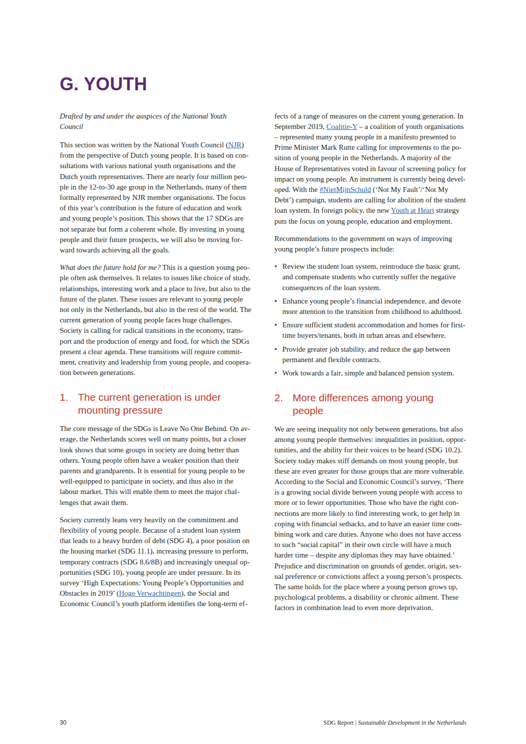G. YOUTH
Drafted by and under the auspices of the National Youth Council
This section was written by the National Youth Council (NJR) from the perspective of Dutch young people. It is based on consultations with various national youth organisations and the Dutch youth representatives. There are nearly four million people in the 12-to-30 age group in the Netherlands, many of them formally represented by NJR member organisations. The focus of this year’s contribution is the future of education and work and young people’s position. This shows that the 17 SDGs are not separate but form a coherent whole. By investing in young people and their future prospects, we will also be moving forward towards achieving all the goals.
What does the future hold for me? This is a question young people often ask themselves. It relates to issues like choice of study, relationships, interesting work and a place to live, but also to the future of the planet. These issues are relevant to young people not only in the Netherlands, but also in the rest of the world. The current generation of young people faces huge challenges. Society is calling for radical transitions in the economy, transport and the production of energy and food, for which the SDGs present a clear agenda. These transitions will require commitment, creativity and leadership from young people, and cooperation between generations.
1. The current generation is under mounting pressure
The core message of the SDGs is Leave No One Behind. On average, the Netherlands scores well on many points, but a closer look shows that some groups in society are doing better than others. Young people often have a weaker position than their parents and grandparents. It is essential for young people to be well-equipped to participate in society, and thus also in the labour market. This will enable them to meet the major challenges that await them.
Society currently leans very heavily on the commitment and flexibility of young people. Because of a student loan system that leads to a heavy burden of debt (SDG 4), a poor position on the housing market (SDG 11.1), increasing pressure to perform, temporary contracts (SDG 8.6/8B) and increasingly unequal opportunities (SDG 10), young people are under pressure. In its survey ‘High Expectations: Young People’s Opportunities and Obstacles in 2019’ (Hoge Verwachtingen), the Social and Economic Council’s youth platform identifies the long-term effects of a range of measures on the current young generation. In September 2019, Coalitie-Y – a coalition of youth organisations – represented many young people in a manifesto presented to Prime Minister Mark Rutte calling for improvements to the position of young people in the Netherlands. A majority of the House of Representatives voted in favour of screening policy for impact on young people. An instrument is currently being developed. With the #NietMijnSchuld (‘Not My Fault’/‘Not My Debt’) campaign, students are calling for abolition of the student loan system. In foreign policy, the new Youth at Heart strategy puts the focus on young people, education and employment.
Recommendations to the government on ways of improving young people’s future prospects include:
Review the student loan system, reintroduce the basic grant, and compensate students who currently suffer the negative consequences of the loan system.
Enhance young people’s financial independence, and devote more attention to the transition from childhood to adulthood.
Ensure sufficient student accommodation and homes for first-time buyers/tenants, both in urban areas and elsewhere.
Provide greater job stability, and reduce the gap between permanent and flexible contracts.
Work towards a fair, simple and balanced pension system.
2. More differences among young people
We are seeing inequality not only between generations, but also among young people themselves: inequalities in position, opportunities, and the ability for their voices to be heard (SDG 10.2). Society today makes stiff demands on most young people, but these are even greater for those groups that are more vulnerable. According to the Social and Economic Council’s survey, ‘There is a growing social divide between young people with access to more or to fewer opportunities. Those who have the right connections are more likely to find interesting work, to get help in coping with financial setbacks, and to have an easier time combining work and care duties. Anyone who does not have access to such “social capital” in their own circle will have a much harder time – despite any diplomas they may have obtained.’ Prejudice and discrimination on grounds of gender, origin, sexual preference or convictions affect a young person’s prospects. The same holds for the place where a young person grows up, psychological problems, a disability or chronic ailment. These factors in combination lead to even more deprivation.
30 SDG Report | Sustainable Development in the Netherlands